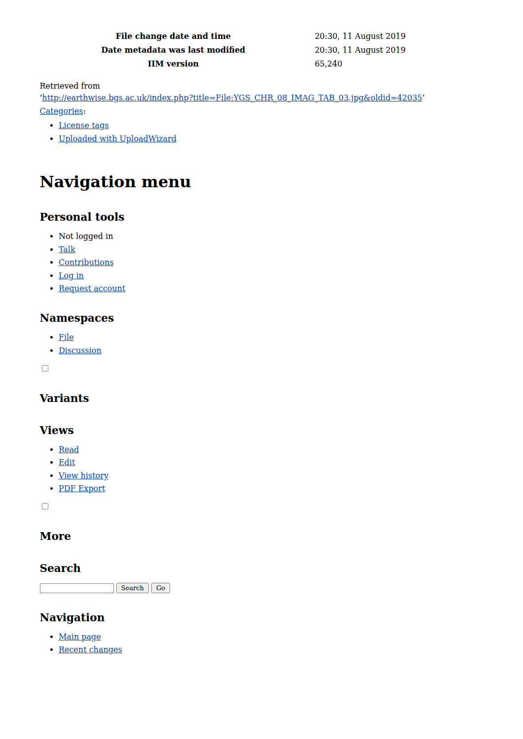| File change date and time | 20:30, 11 August 2019 |
| Date metadata was last modified | 20:30, 11 August 2019 |
| IIM version | 65,240 |
Retrieved from
‘http://earthwise.bgs.ac.uk/index.php?title=File:YGS_CHR_08_IMAG_TAB_03.jpg&oldid=42035’
Categories:
License tags
Uploaded with UploadWizard
Navigation menu
Personal tools
Not logged in
Talk
Contributions
Log in
Request account
Namespaces
File
Discussion
Variants
Views
Read
Edit
View history
PDF Export
More
Search
Navigation
Main page
Recent changes